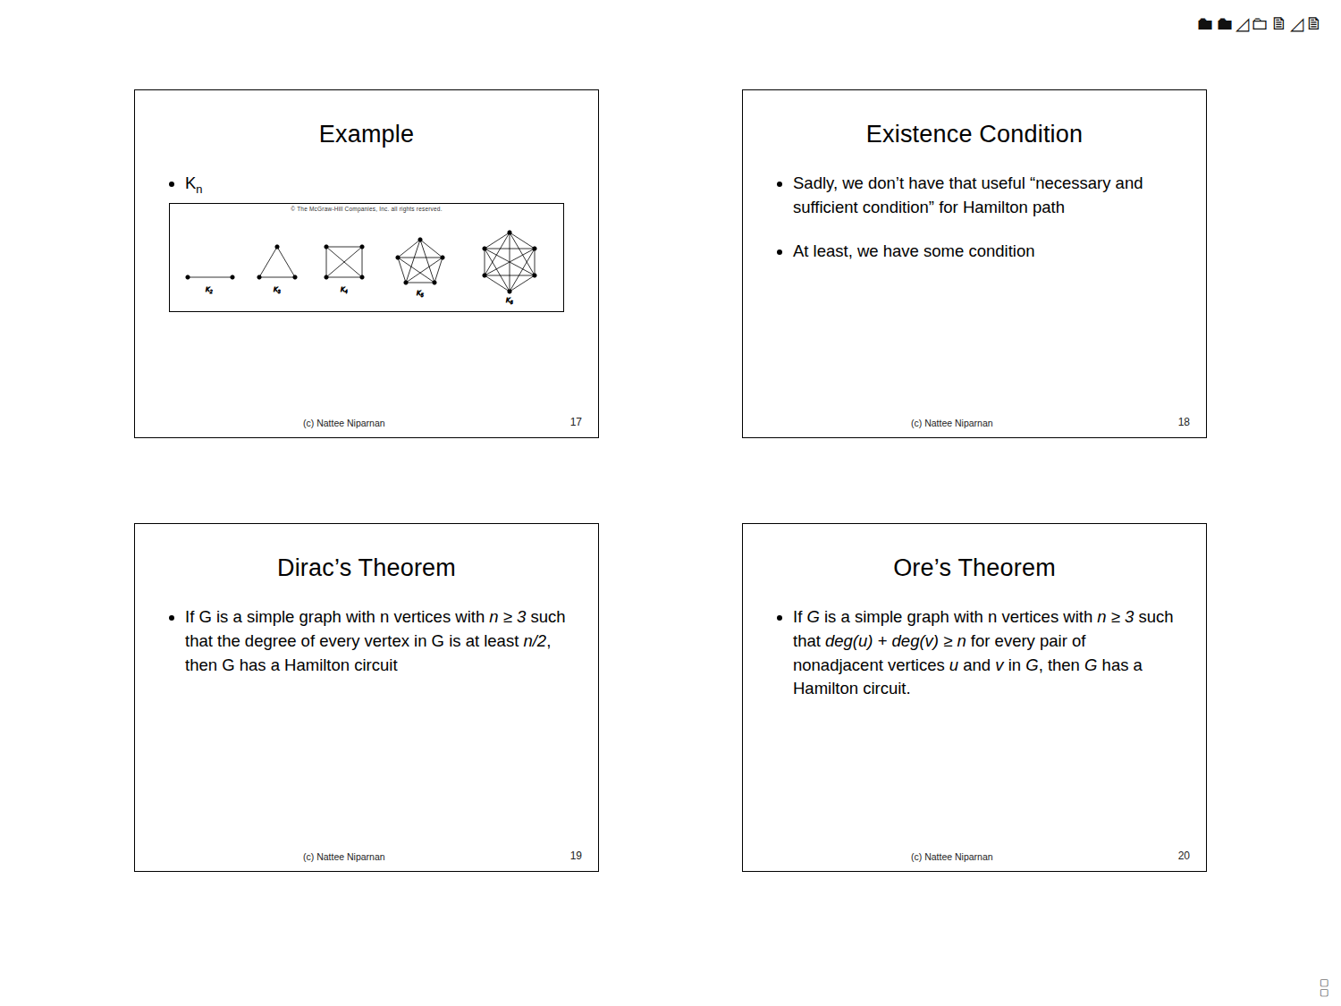🖿🖿◿🗀🗎◿🗎
Example
Kn
© The McGraw-Hill Companies, Inc. all rights reserved.
K2 K3 K4 K5 K6
(c) Nattee Niparnan 17
Existence Condition
Sadly, we don’t have that useful “necessary and sufficient condition” for Hamilton path
At least, we have some condition
(c) Nattee Niparnan 18
Dirac’s Theorem
If G is a simple graph with n vertices with n ≥ 3 such that the degree of every vertex in G is at least n/2, then G has a Hamilton circuit
(c) Nattee Niparnan 19
Ore’s Theorem
If G is a simple graph with n vertices with n ≥ 3 such that deg(u) + deg(v) ≥ n for every pair of nonadjacent vertices u and v in G, then G has a Hamilton circuit.
(c) Nattee Niparnan 20
▢
▢